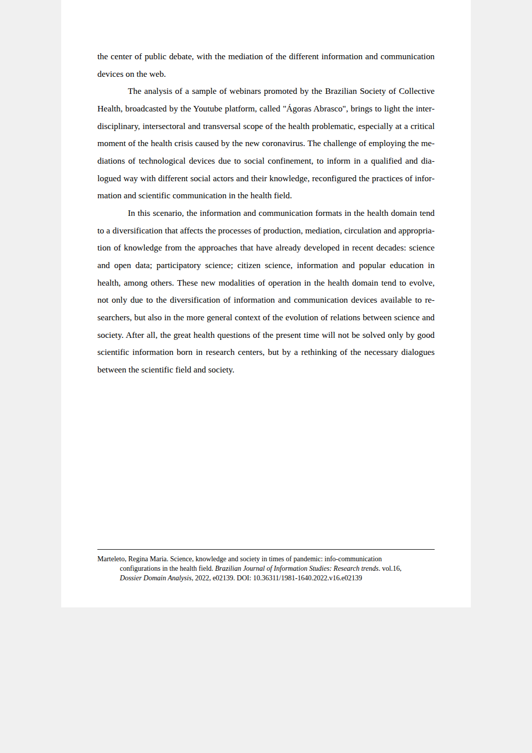the center of public debate, with the mediation of the different information and communication devices on the web.
The analysis of a sample of webinars promoted by the Brazilian Society of Collective Health, broadcasted by the Youtube platform, called "Ágoras Abrasco", brings to light the interdisciplinary, intersectoral and transversal scope of the health problematic, especially at a critical moment of the health crisis caused by the new coronavirus. The challenge of employing the mediations of technological devices due to social confinement, to inform in a qualified and dialogued way with different social actors and their knowledge, reconfigured the practices of information and scientific communication in the health field.
In this scenario, the information and communication formats in the health domain tend to a diversification that affects the processes of production, mediation, circulation and appropriation of knowledge from the approaches that have already developed in recent decades: science and open data; participatory science; citizen science, information and popular education in health, among others. These new modalities of operation in the health domain tend to evolve, not only due to the diversification of information and communication devices available to researchers, but also in the more general context of the evolution of relations between science and society. After all, the great health questions of the present time will not be solved only by good scientific information born in research centers, but by a rethinking of the necessary dialogues between the scientific field and society.
Marteleto, Regina Maria. Science, knowledge and society in times of pandemic: info-communication
configurations in the health field. Brazilian Journal of Information Studies: Research trends. vol.16,
Dossier Domain Analysis, 2022, e02139. DOI: 10.36311/1981-1640.2022.v16.e02139